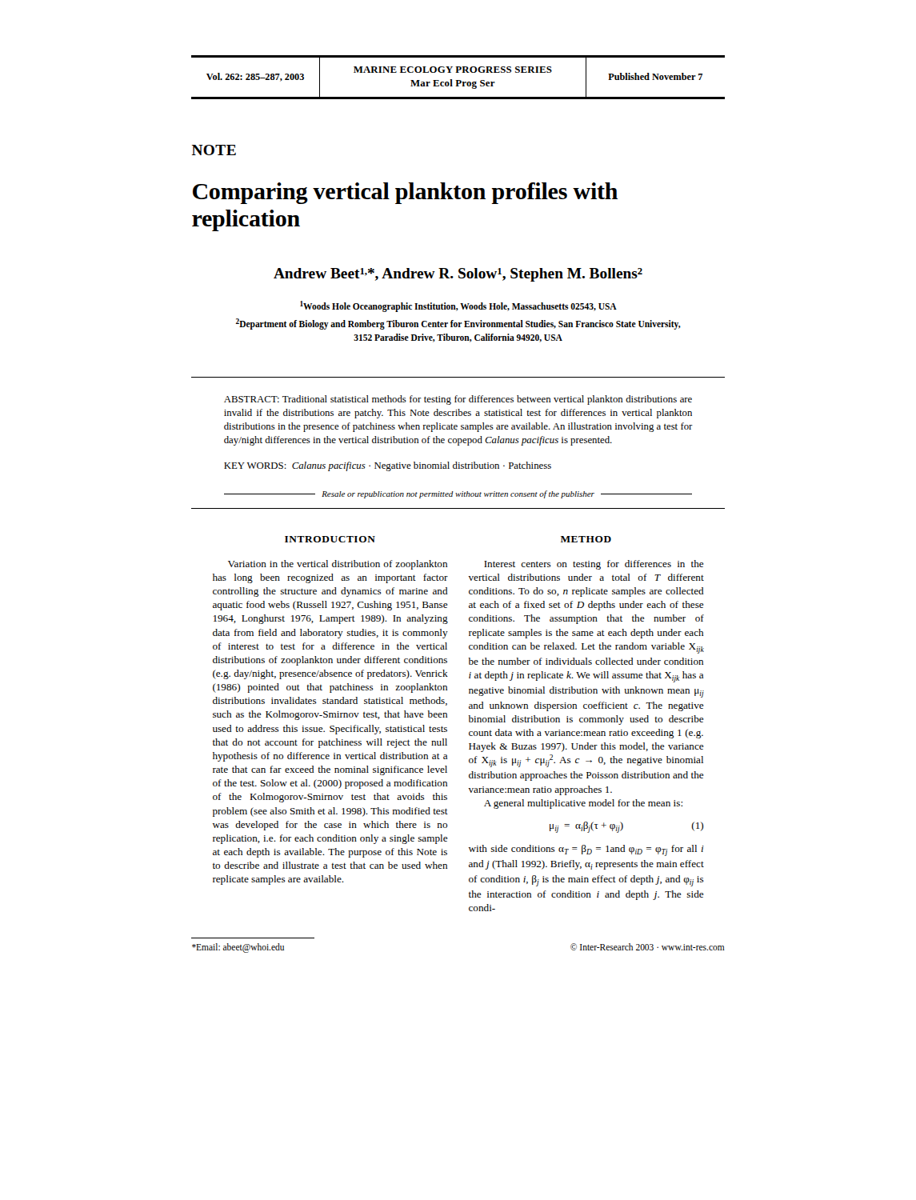Vol. 262: 285–287, 2003
MARINE ECOLOGY PROGRESS SERIES
Mar Ecol Prog Ser
Published November 7
NOTE
Comparing vertical plankton profiles with replication
Andrew Beet1,*, Andrew R. Solow1, Stephen M. Bollens2
1Woods Hole Oceanographic Institution, Woods Hole, Massachusetts 02543, USA
2Department of Biology and Romberg Tiburon Center for Environmental Studies, San Francisco State University,
3152 Paradise Drive, Tiburon, California 94920, USA
ABSTRACT: Traditional statistical methods for testing for differences between vertical plankton distributions are invalid if the distributions are patchy. This Note describes a statistical test for differences in vertical plankton distributions in the presence of patchiness when replicate samples are available. An illustration involving a test for day/night differences in the vertical distribution of the copepod Calanus pacificus is presented.
KEY WORDS: Calanus pacificus · Negative binomial distribution · Patchiness
Resale or republication not permitted without written consent of the publisher
INTRODUCTION
Variation in the vertical distribution of zooplankton has long been recognized as an important factor controlling the structure and dynamics of marine and aquatic food webs (Russell 1927, Cushing 1951, Banse 1964, Longhurst 1976, Lampert 1989). In analyzing data from field and laboratory studies, it is commonly of interest to test for a difference in the vertical distributions of zooplankton under different conditions (e.g. day/night, presence/absence of predators). Venrick (1986) pointed out that patchiness in zooplankton distributions invalidates standard statistical methods, such as the Kolmogorov-Smirnov test, that have been used to address this issue. Specifically, statistical tests that do not account for patchiness will reject the null hypothesis of no difference in vertical distribution at a rate that can far exceed the nominal significance level of the test. Solow et al. (2000) proposed a modification of the Kolmogorov-Smirnov test that avoids this problem (see also Smith et al. 1998). This modified test was developed for the case in which there is no replication, i.e. for each condition only a single sample at each depth is available. The purpose of this Note is to describe and illustrate a test that can be used when replicate samples are available.
METHOD
Interest centers on testing for differences in the vertical distributions under a total of T different conditions. To do so, n replicate samples are collected at each of a fixed set of D depths under each of these conditions. The assumption that the number of replicate samples is the same at each depth under each condition can be relaxed. Let the random variable Xijk be the number of individuals collected under condition i at depth j in replicate k. We will assume that Xijk has a negative binomial distribution with unknown mean μij and unknown dispersion coefficient c. The negative binomial distribution is commonly used to describe count data with a variance:mean ratio exceeding 1 (e.g. Hayek & Buzas 1997). Under this model, the variance of Xijk is μij + cμij2. As c → 0, the negative binomial distribution approaches the Poisson distribution and the variance:mean ratio approaches 1.
A general multiplicative model for the mean is:
μij = αiβj(τ + φij) (1)
with side conditions αT = βD = 1and φiD = φTj for all i and j (Thall 1992). Briefly, αi represents the main effect of condition i, βj is the main effect of depth j, and φij is the interaction of condition i and depth j. The side condi-
*Email: abeet@whoi.edu
© Inter-Research 2003 · www.int-res.com